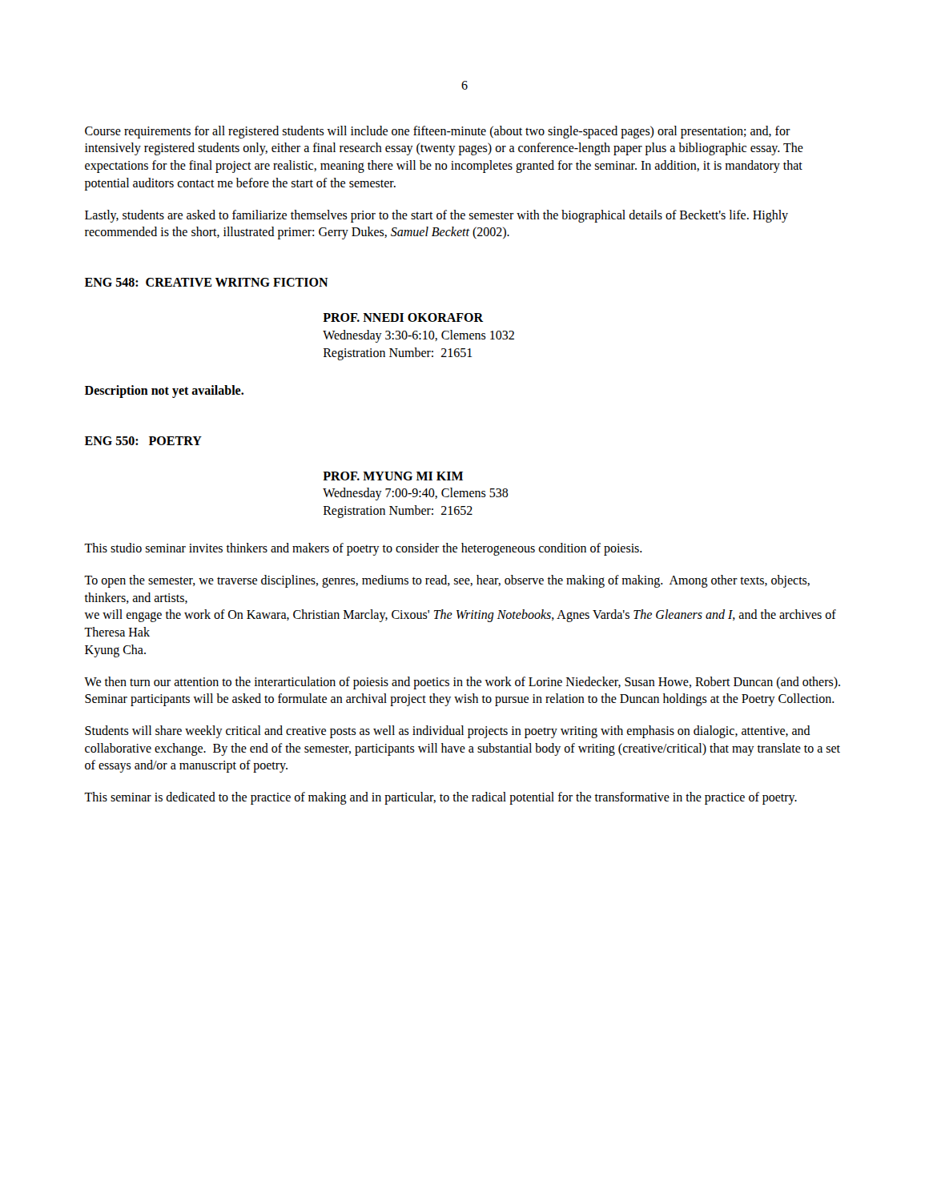6
Course requirements for all registered students will include one fifteen-minute (about two single-spaced pages) oral presentation; and, for intensively registered students only, either a final research essay (twenty pages) or a conference-length paper plus a bibliographic essay. The expectations for the final project are realistic, meaning there will be no incompletes granted for the seminar. In addition, it is mandatory that potential auditors contact me before the start of the semester.
Lastly, students are asked to familiarize themselves prior to the start of the semester with the biographical details of Beckett's life. Highly recommended is the short, illustrated primer: Gerry Dukes, Samuel Beckett (2002).
ENG 548: CREATIVE WRITNG FICTION
PROF. NNEDI OKORAFOR
Wednesday 3:30-6:10, Clemens 1032
Registration Number: 21651
Description not yet available.
ENG 550: POETRY
PROF. MYUNG MI KIM
Wednesday 7:00-9:40, Clemens 538
Registration Number: 21652
This studio seminar invites thinkers and makers of poetry to consider the heterogeneous condition of poiesis.
To open the semester, we traverse disciplines, genres, mediums to read, see, hear, observe the making of making. Among other texts, objects, thinkers, and artists,
we will engage the work of On Kawara, Christian Marclay, Cixous' The Writing Notebooks, Agnes Varda's The Gleaners and I, and the archives of Theresa Hak
Kyung Cha.
We then turn our attention to the interarticulation of poiesis and poetics in the work of Lorine Niedecker, Susan Howe, Robert Duncan (and others). Seminar participants will be asked to formulate an archival project they wish to pursue in relation to the Duncan holdings at the Poetry Collection.
Students will share weekly critical and creative posts as well as individual projects in poetry writing with emphasis on dialogic, attentive, and collaborative exchange. By the end of the semester, participants will have a substantial body of writing (creative/critical) that may translate to a set of essays and/or a manuscript of poetry.
This seminar is dedicated to the practice of making and in particular, to the radical potential for the transformative in the practice of poetry.